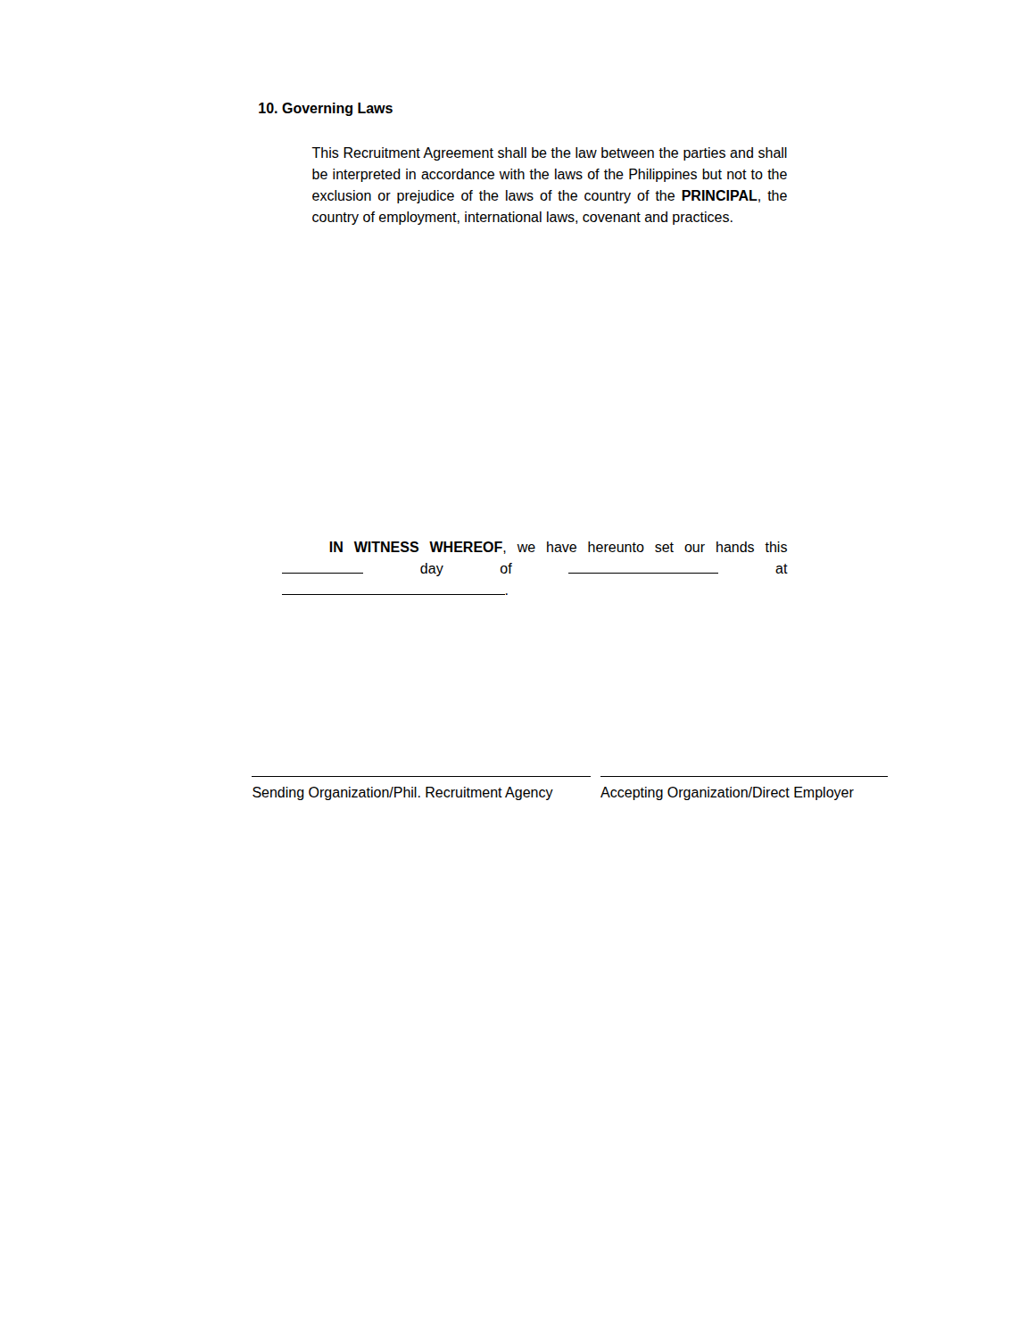Governing Laws
This Recruitment Agreement shall be the law between the parties and shall be interpreted in accordance with the laws of the Philippines but not to the exclusion or prejudice of the laws of the country of the PRINCIPAL, the country of employment, international laws, covenant and practices.
IN WITNESS WHEREOF, we have hereunto set our hands this day of at .
| Sending Organization/Phil. Recruitment Agency | Accepting Organization/Direct Employer |